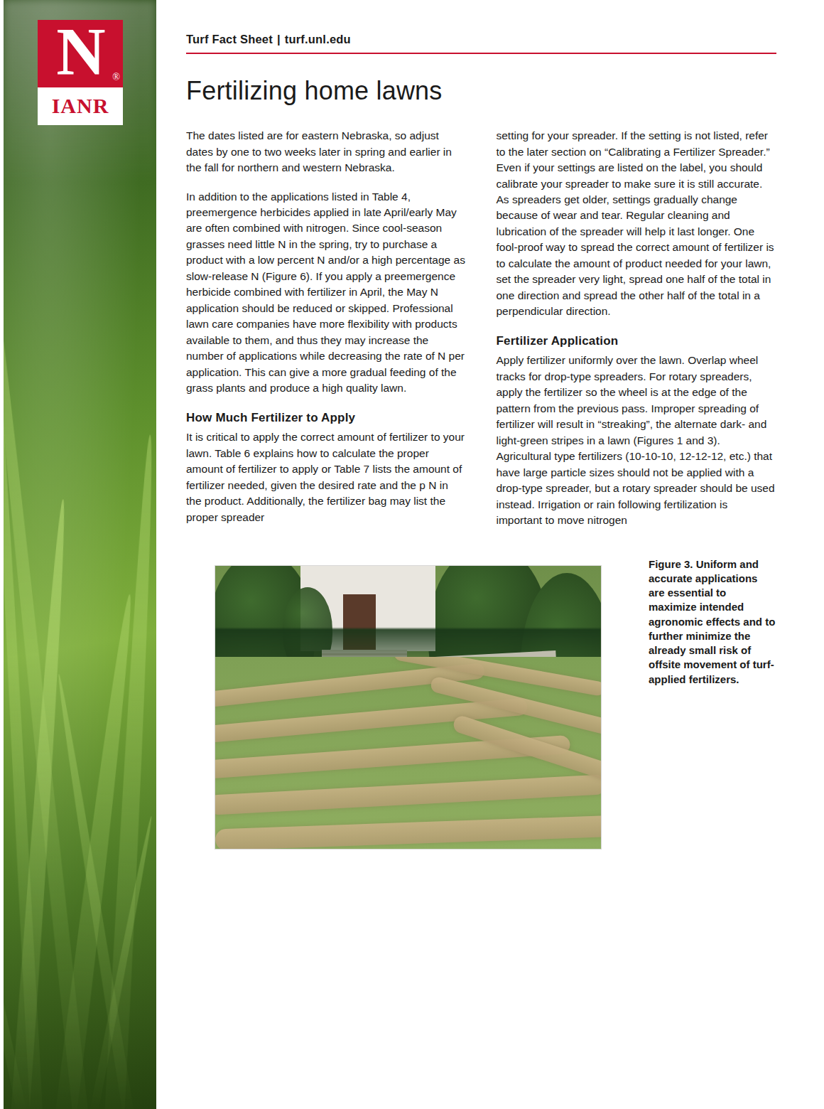N® IANR
Turf Fact Sheet|turf.unl.edu
Fertilizing home lawns
The dates listed are for eastern Nebraska, so adjust dates by one to two weeks later in spring and earlier in the fall for northern and western Nebraska.
In addition to the applications listed in Table 4, preemergence herbicides applied in late April/early May are often combined with nitrogen. Since cool-season grasses need little N in the spring, try to purchase a product with a low percent N and/or a high percentage as slow-release N (Figure 6). If you apply a preemergence herbicide combined with fertilizer in April, the May N application should be reduced or skipped. Professional lawn care companies have more flexibility with products available to them, and thus they may increase the number of applications while decreasing the rate of N per application. This can give a more gradual feeding of the grass plants and produce a high quality lawn.
How Much Fertilizer to Apply
It is critical to apply the correct amount of fertilizer to your lawn. Table 6 explains how to calculate the proper amount of fertilizer to apply or Table 7 lists the amount of fertilizer needed, given the desired rate and the p N in the product. Additionally, the fertilizer bag may list the proper spreader
setting for your spreader. If the setting is not listed, refer to the later section on “Calibrating a Fertilizer Spreader.” Even if your settings are listed on the label, you should calibrate your spreader to make sure it is still accurate. As spreaders get older, settings gradually change because of wear and tear. Regular cleaning and lubrication of the spreader will help it last longer. One fool-proof way to spread the correct amount of fertilizer is to calculate the amount of product needed for your lawn, set the spreader very light, spread one half of the total in one direction and spread the other half of the total in a perpendicular direction.
Fertilizer Application
Apply fertilizer uniformly over the lawn. Overlap wheel tracks for drop-type spreaders. For rotary spreaders, apply the fertilizer so the wheel is at the edge of the pattern from the previous pass. Improper spreading of fertilizer will result in “streaking”, the alternate dark- and light-green stripes in a lawn (Figures 1 and 3). Agricultural type fertilizers (10-10-10, 12-12-12, etc.) that have large particle sizes should not be applied with a drop-type spreader, but a rotary spreader should be used instead. Irrigation or rain following fertilization is important to move nitrogen
Figure 3. Uniform and accurate applications are essential to maximize intended agronomic effects and to further minimize the already small risk of offsite movement of turf-applied fertilizers.